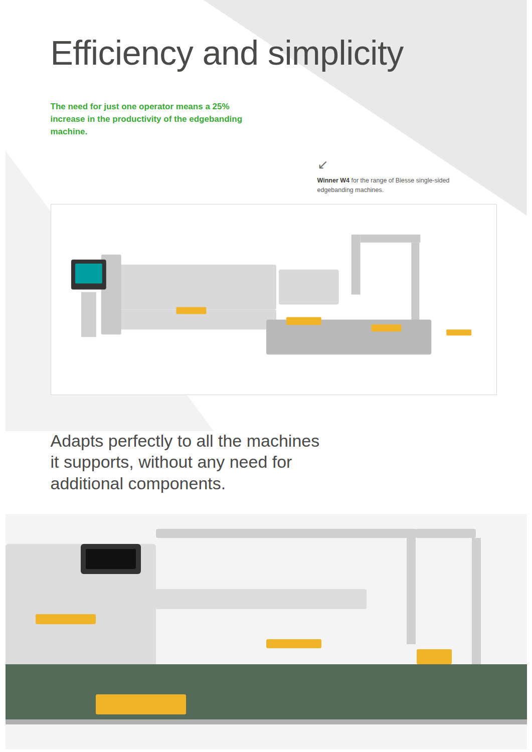Efficiency and simplicity
The need for just one operator means a 25%
increase in the productivity of the edgebanding
machine.
↙
Winner W4 for the range of Biesse single-sided edgebanding machines.
Adapts perfectly to all the machines
it supports, without any need for
additional components.